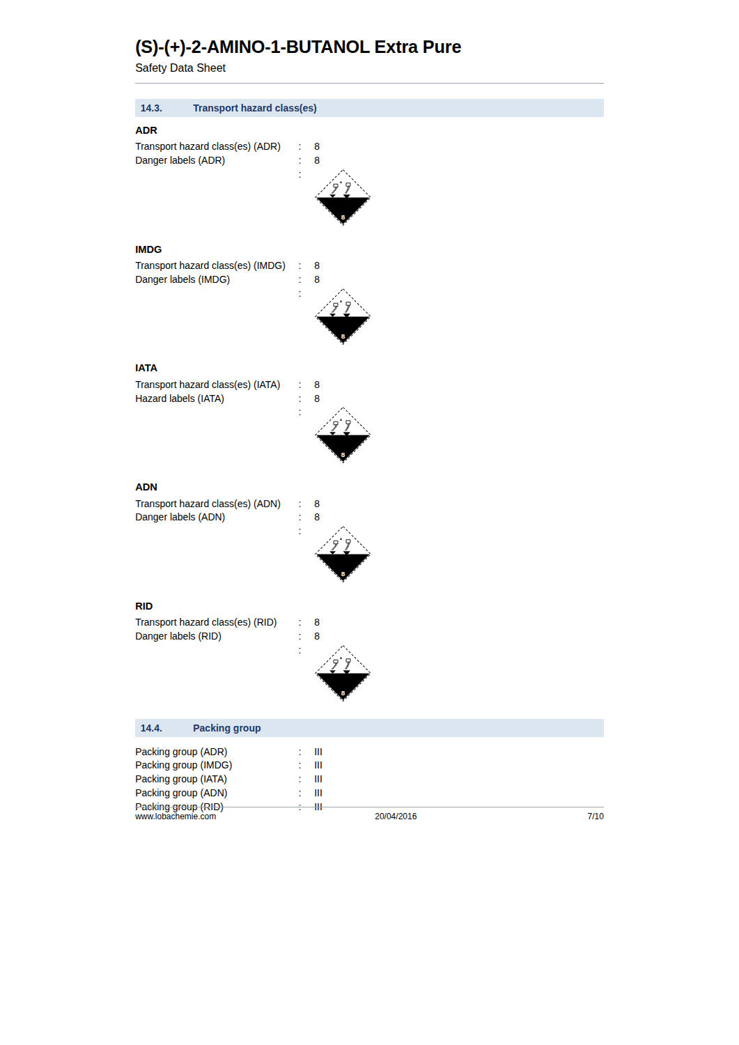(S)-(+)-2-AMINO-1-BUTANOL Extra Pure
Safety Data Sheet
14.3. Transport hazard class(es)
ADR
| Transport hazard class(es) (ADR) | : | 8 |
| Danger labels (ADR) | : | 8 |
| | : | 8 |
IMDG
| Transport hazard class(es) (IMDG) | : | 8 |
| Danger labels (IMDG) | : | 8 |
| | : | 8 |
IATA
| Transport hazard class(es) (IATA) | : | 8 |
| Hazard labels (IATA) | : | 8 |
| | : | 8 |
ADN
| Transport hazard class(es) (ADN) | : | 8 |
| Danger labels (ADN) | : | 8 |
| | : | 8 |
RID
| Transport hazard class(es) (RID) | : | 8 |
| Danger labels (RID) | : | 8 |
| | : | 8 |
14.4. Packing group
| Packing group (ADR) | : | III |
| Packing group (IMDG) | : | III |
| Packing group (IATA) | : | III |
| Packing group (ADN) | : | III |
| Packing group (RID) | : | III |
www.lobachemie.com
20/04/2016
7/10